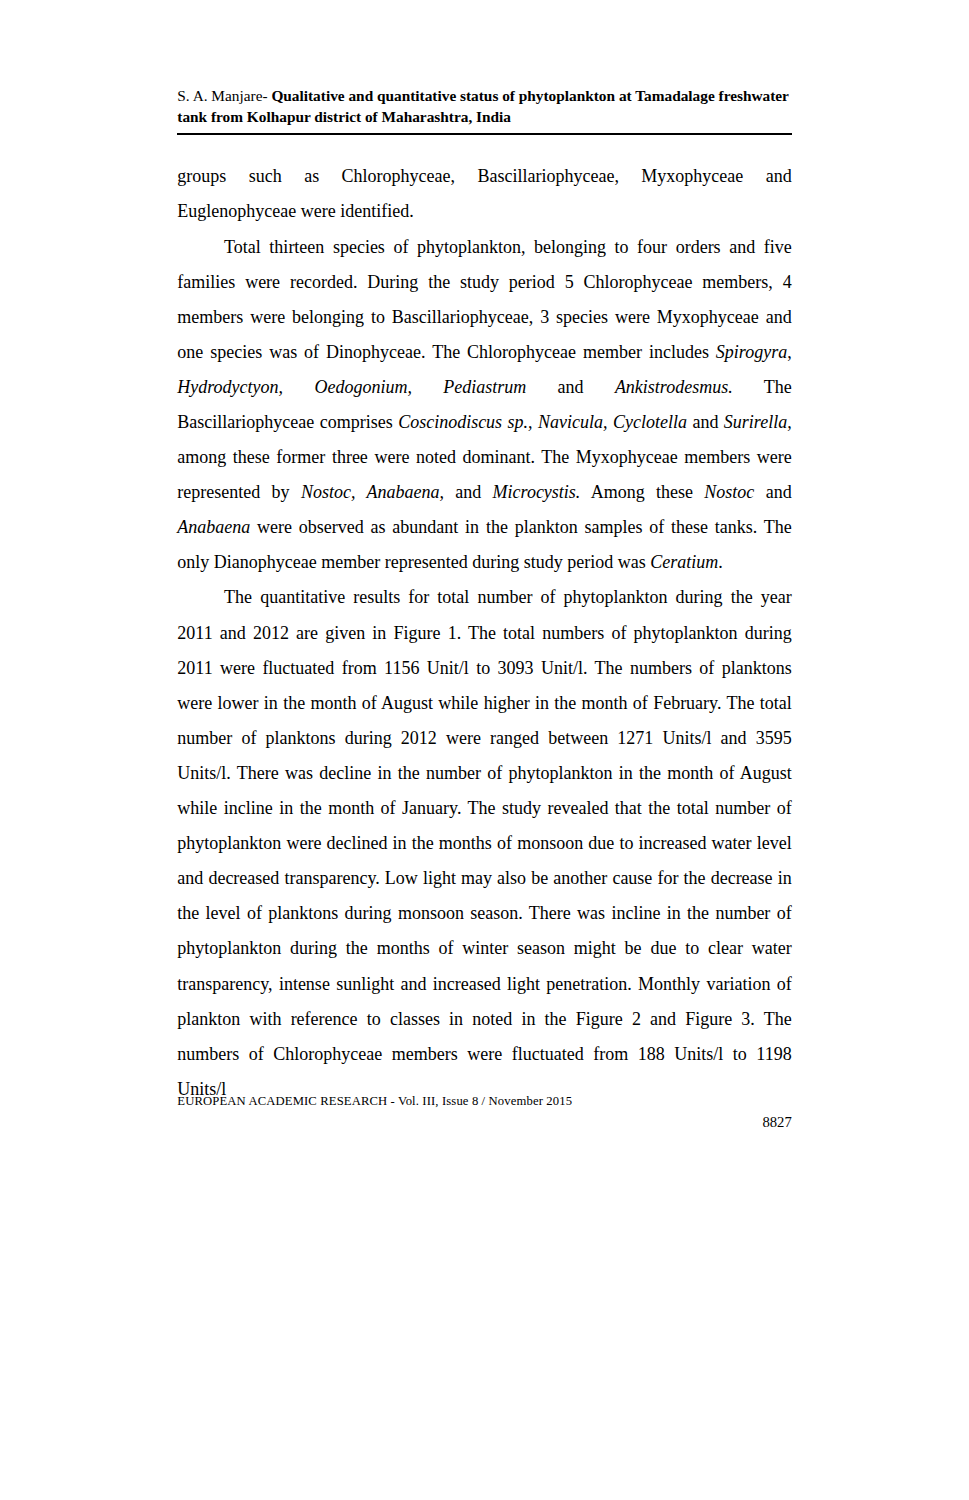S. A. Manjare- Qualitative and quantitative status of phytoplankton at Tamadalage freshwater tank from Kolhapur district of Maharashtra, India
groups such as Chlorophyceae, Bascillariophyceae, Myxophyceae and Euglenophyceae were identified.
Total thirteen species of phytoplankton, belonging to four orders and five families were recorded. During the study period 5 Chlorophyceae members, 4 members were belonging to Bascillariophyceae, 3 species were Myxophyceae and one species was of Dinophyceae. The Chlorophyceae member includes Spirogyra, Hydrodyctyon, Oedogonium, Pediastrum and Ankistrodesmus. The Bascillariophyceae comprises Coscinodiscus sp., Navicula, Cyclotella and Surirella, among these former three were noted dominant. The Myxophyceae members were represented by Nostoc, Anabaena, and Microcystis. Among these Nostoc and Anabaena were observed as abundant in the plankton samples of these tanks. The only Dianophyceae member represented during study period was Ceratium.
The quantitative results for total number of phytoplankton during the year 2011 and 2012 are given in Figure 1. The total numbers of phytoplankton during 2011 were fluctuated from 1156 Unit/l to 3093 Unit/l. The numbers of planktons were lower in the month of August while higher in the month of February. The total number of planktons during 2012 were ranged between 1271 Units/l and 3595 Units/l. There was decline in the number of phytoplankton in the month of August while incline in the month of January. The study revealed that the total number of phytoplankton were declined in the months of monsoon due to increased water level and decreased transparency. Low light may also be another cause for the decrease in the level of planktons during monsoon season. There was incline in the number of phytoplankton during the months of winter season might be due to clear water transparency, intense sunlight and increased light penetration. Monthly variation of plankton with reference to classes in noted in the Figure 2 and Figure 3. The numbers of Chlorophyceae members were fluctuated from 188 Units/l to 1198 Units/l
EUROPEAN ACADEMIC RESEARCH - Vol. III, Issue 8 / November 2015
8827